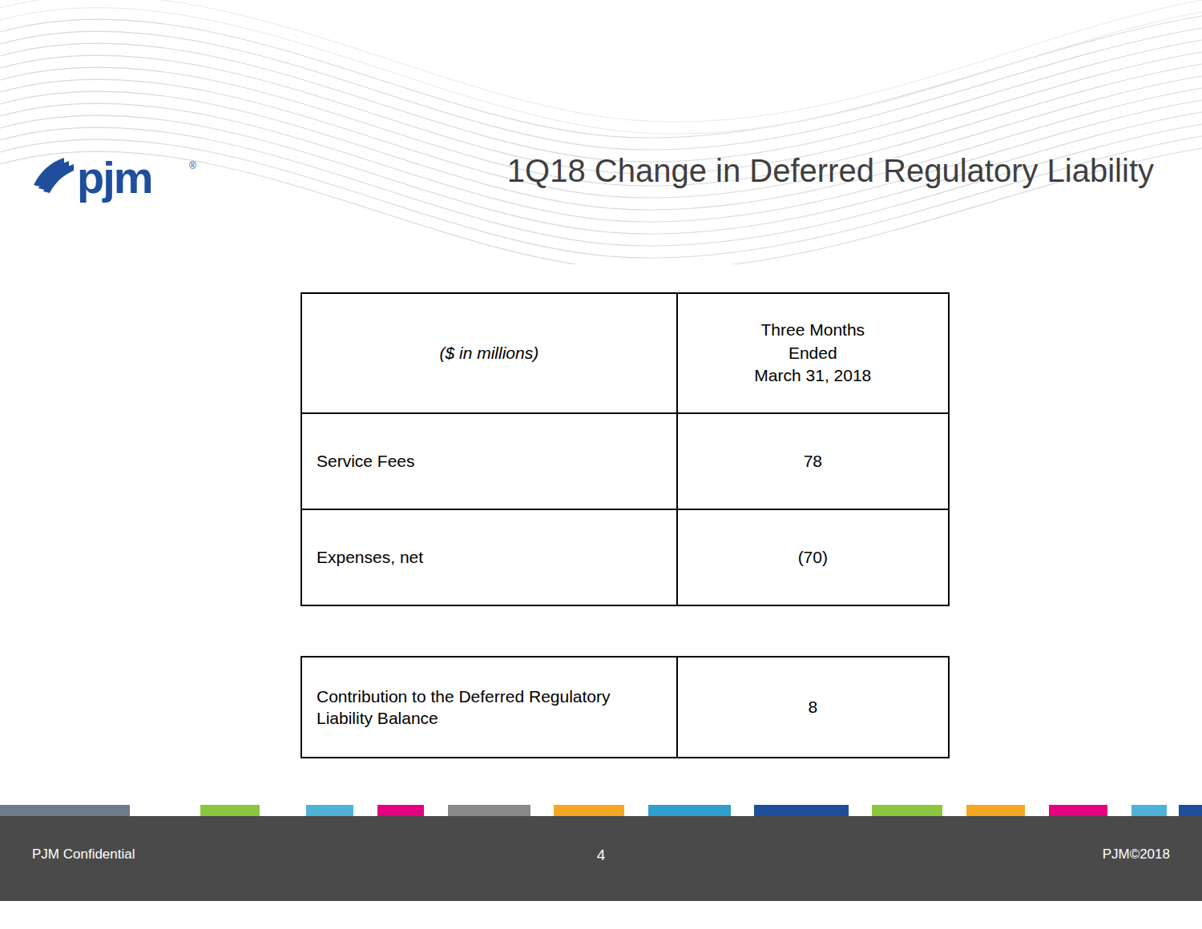pjm ®
1Q18 Change in Deferred Regulatory Liability
| ($ in millions) | Three Months Ended March 31, 2018 |
| Service Fees | 78 |
| Expenses, net | (70) |
| Contribution to the Deferred Regulatory Liability Balance | 8 |
PJM Confidential
4
PJM©2018